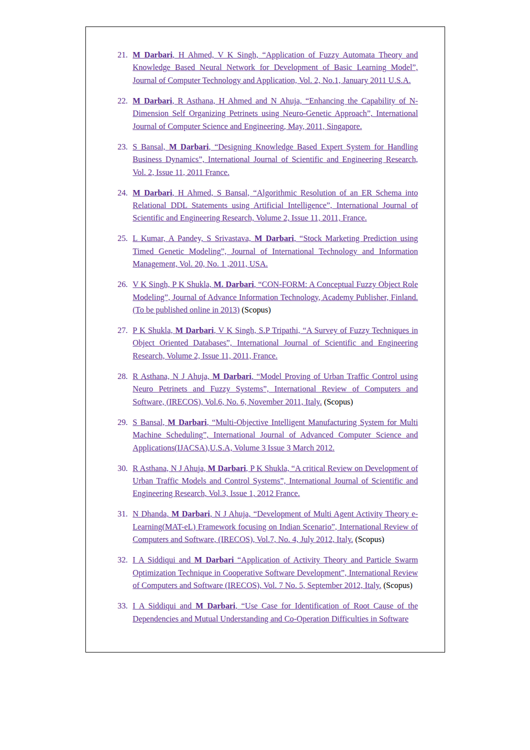M Darbari, H Ahmed, V K Singh, “Application of Fuzzy Automata Theory and Knowledge Based Neural Network for Development of Basic Learning Model”, Journal of Computer Technology and Application, Vol. 2, No.1, January 2011 U.S.A.
M Darbari, R Asthana, H Ahmed and N Ahuja, “Enhancing the Capability of N-Dimension Self Organizing Petrinets using Neuro-Genetic Approach”, International Journal of Computer Science and Engineering, May, 2011, Singapore.
S Bansal, M Darbari, “Designing Knowledge Based Expert System for Handling Business Dynamics”, International Journal of Scientific and Engineering Research, Vol. 2, Issue 11, 2011 France.
M Darbari, H Ahmed, S Bansal, “Algorithmic Resolution of an ER Schema into Relational DDL Statements using Artificial Intelligence”, International Journal of Scientific and Engineering Research, Volume 2, Issue 11, 2011, France.
L Kumar, A Pandey, S Srivastava, M Darbari, “Stock Marketing Prediction using Timed Genetic Modeling”, Journal of International Technology and Information Management, Vol. 20, No. 1 ,2011, USA.
V K Singh, P K Shukla, M. Darbari, “CON-FORM: A Conceptual Fuzzy Object Role Modeling”, Journal of Advance Information Technology, Academy Publisher, Finland.(To be published online in 2013) (Scopus)
P K Shukla, M Darbari, V K Singh, S.P Tripathi, “A Survey of Fuzzy Techniques in Object Oriented Databases”, International Journal of Scientific and Engineering Research, Volume 2, Issue 11, 2011, France.
R Asthana, N J Ahuja, M Darbari, “Model Proving of Urban Traffic Control using Neuro Petrinets and Fuzzy Systems”, International Review of Computers and Software, (IRECOS), Vol.6, No. 6, November 2011, Italy. (Scopus)
S Bansal, M Darbari, “Multi-Objective Intelligent Manufacturing System for Multi Machine Scheduling”, International Journal of Advanced Computer Science and Applications(IJACSA),U.S.A, Volume 3 Issue 3 March 2012.
R Asthana, N J Ahuja, M Darbari, P K Shukla, “A critical Review on Development of Urban Traffic Models and Control Systems”, International Journal of Scientific and Engineering Research, Vol.3, Issue 1, 2012 France.
N Dhanda, M Darbari, N J Ahuja, “Development of Multi Agent Activity Theory e-Learning(MAT-eL) Framework focusing on Indian Scenario”, International Review of Computers and Software, (IRECOS), Vol.7, No. 4, July 2012, Italy. (Scopus)
I A Siddiqui and M Darbari “Application of Activity Theory and Particle Swarm Optimization Technique in Cooperative Software Development”, International Review of Computers and Software (IRECOS), Vol. 7 No. 5, September 2012, Italy. (Scopus)
I A Siddiqui and M Darbari, “Use Case for Identification of Root Cause of the Dependencies and Mutual Understanding and Co-Operation Difficulties in Software